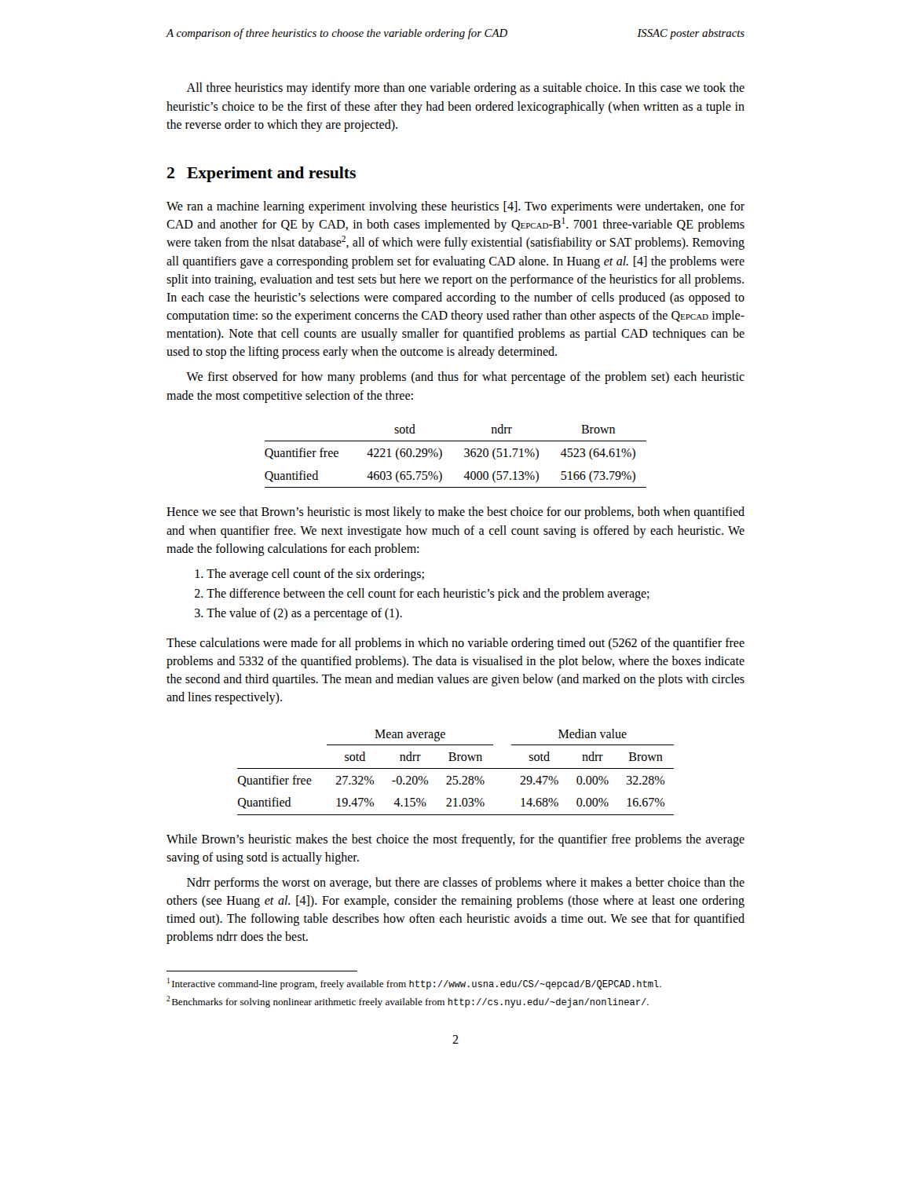A comparison of three heuristics to choose the variable ordering for CAD ISSAC poster abstracts
All three heuristics may identify more than one variable ordering as a suitable choice. In this case we took the heuristic’s choice to be the first of these after they had been ordered lexicographically (when written as a tuple in the reverse order to which they are projected).
2 Experiment and results
We ran a machine learning experiment involving these heuristics [4]. Two experiments were undertaken, one for CAD and another for QE by CAD, in both cases implemented by Qepcad-B1. 7001 three-variable QE problems were taken from the nlsat database2, all of which were fully existential (satisfiability or SAT problems). Removing all quantifiers gave a corresponding problem set for evaluating CAD alone. In Huang et al. [4] the problems were split into training, evaluation and test sets but here we report on the performance of the heuristics for all problems. In each case the heuristic’s selections were compared according to the number of cells produced (as opposed to computation time: so the experiment concerns the CAD theory used rather than other aspects of the Qepcad implementation). Note that cell counts are usually smaller for quantified problems as partial CAD techniques can be used to stop the lifting process early when the outcome is already determined.
We first observed for how many problems (and thus for what percentage of the problem set) each heuristic made the most competitive selection of the three:
| | sotd | ndrr | Brown |
| --- | --- | --- | --- |
| Quantifier free | 4221 (60.29%) | 3620 (51.71%) | 4523 (64.61%) |
| Quantified | 4603 (65.75%) | 4000 (57.13%) | 5166 (73.79%) |
Hence we see that Brown’s heuristic is most likely to make the best choice for our problems, both when quantified and when quantifier free. We next investigate how much of a cell count saving is offered by each heuristic. We made the following calculations for each problem:
The average cell count of the six orderings;
The difference between the cell count for each heuristic’s pick and the problem average;
The value of (2) as a percentage of (1).
These calculations were made for all problems in which no variable ordering timed out (5262 of the quantifier free problems and 5332 of the quantified problems). The data is visualised in the plot below, where the boxes indicate the second and third quartiles. The mean and median values are given below (and marked on the plots with circles and lines respectively).
| | Mean average | | Median value |
| | sotd | ndrr | Brown | | sotd | ndrr | Brown |
| Quantifier free | 27.32% | -0.20% | 25.28% | | 29.47% | 0.00% | 32.28% |
| Quantified | 19.47% | 4.15% | 21.03% | | 14.68% | 0.00% | 16.67% |
While Brown’s heuristic makes the best choice the most frequently, for the quantifier free problems the average saving of using sotd is actually higher.
Ndrr performs the worst on average, but there are classes of problems where it makes a better choice than the others (see Huang et al. [4]). For example, consider the remaining problems (those where at least one ordering timed out). The following table describes how often each heuristic avoids a time out. We see that for quantified problems ndrr does the best.
1Interactive command-line program, freely available from http://www.usna.edu/CS/~qepcad/B/QEPCAD.html.
2Benchmarks for solving nonlinear arithmetic freely available from http://cs.nyu.edu/~dejan/nonlinear/.
2